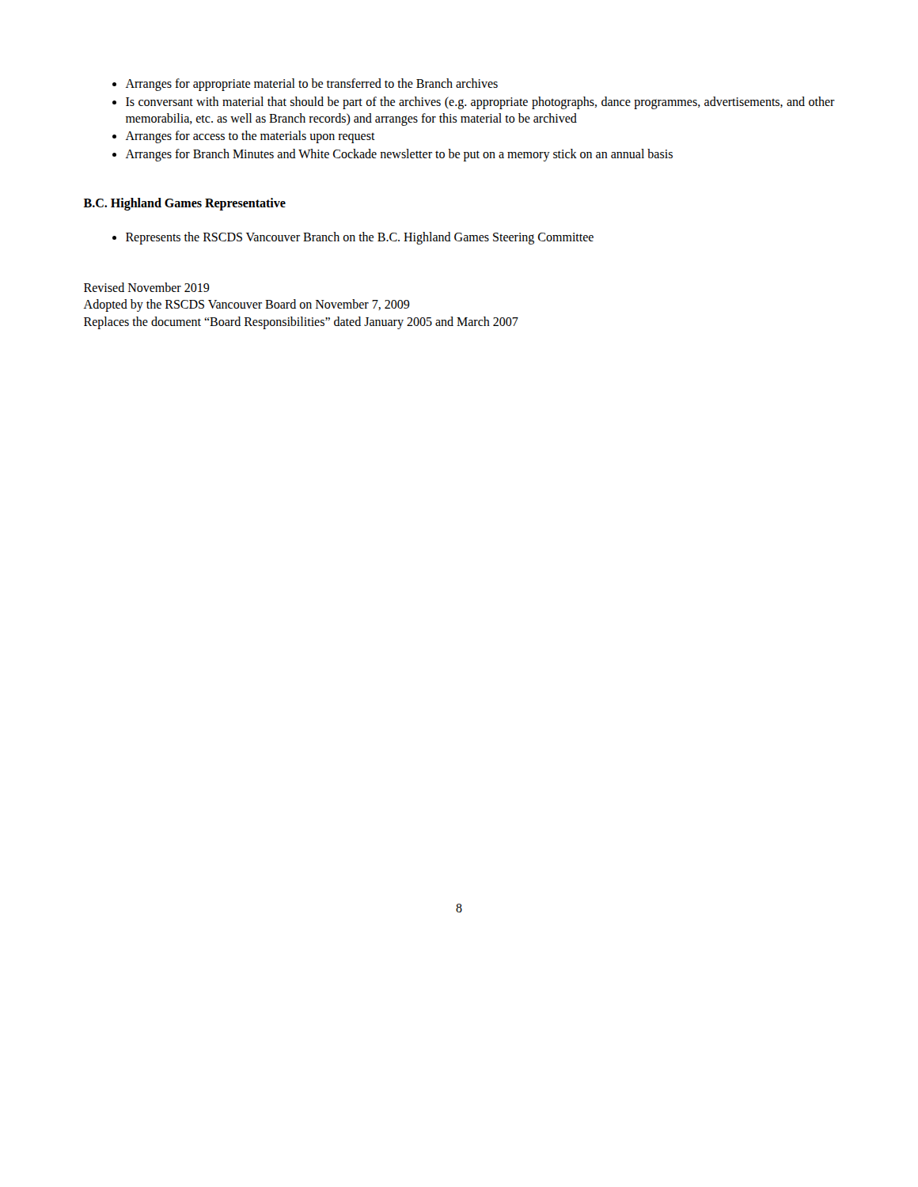Arranges for appropriate material to be transferred to the Branch archives
Is conversant with material that should be part of the archives (e.g. appropriate photographs, dance programmes, advertisements, and other memorabilia, etc. as well as Branch records) and arranges for this material to be archived
Arranges for access to the materials upon request
Arranges for Branch Minutes and White Cockade newsletter to be put on a memory stick on an annual basis
B.C. Highland Games Representative
Represents the RSCDS Vancouver Branch on the B.C. Highland Games Steering Committee
Revised November 2019
Adopted by the RSCDS Vancouver Board on November 7, 2009
Replaces the document “Board Responsibilities” dated January 2005 and March 2007
8